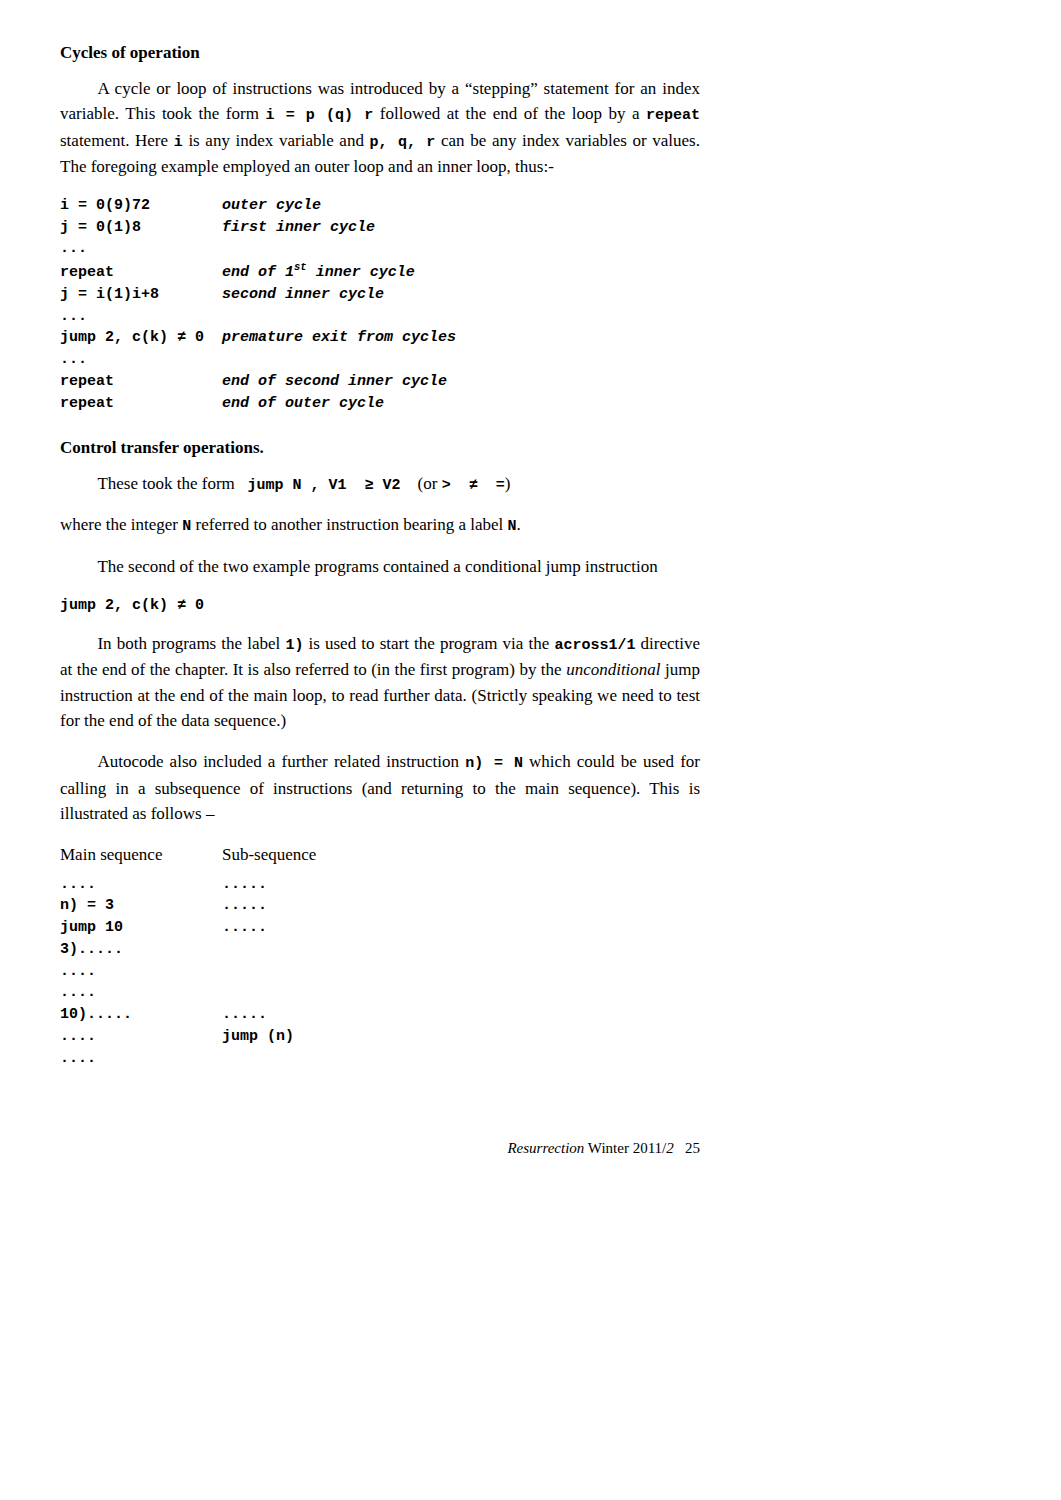Cycles of operation
A cycle or loop of instructions was introduced by a “stepping” statement for an index variable. This took the form i = p (q) r followed at the end of the loop by a repeat statement. Here i is any index variable and p, q, r can be any index variables or values. The foregoing example employed an outer loop and an inner loop, thus:-
i = 0(9)72        outer cycle
j = 0(1)8         first inner cycle
...
repeat            end of 1st inner cycle
j = i(1)i+8       second inner cycle
...
jump 2, c(k) ≠ 0  premature exit from cycles
...
repeat            end of second inner cycle
repeat            end of outer cycle
Control transfer operations.
These took the form jump N , V1 ≥ V2 (or > ≠ =)
where the integer N referred to another instruction bearing a label N.
The second of the two example programs contained a conditional jump instruction
jump 2, c(k) ≠ 0
In both programs the label 1) is used to start the program via the across1/1 directive at the end of the chapter. It is also referred to (in the first program) by the unconditional jump instruction at the end of the main loop, to read further data. (Strictly speaking we need to test for the end of the data sequence.)
Autocode also included a further related instruction n) = N which could be used for calling in a subsequence of instructions (and returning to the main sequence). This is illustrated as follows –
Main sequence
....
n) = 3
jump 10
3).....
....
....
10).....
....
....
Sub-sequence
.....
.....
.....



.....
jump (n)
Resurrection Winter 2011/2 25